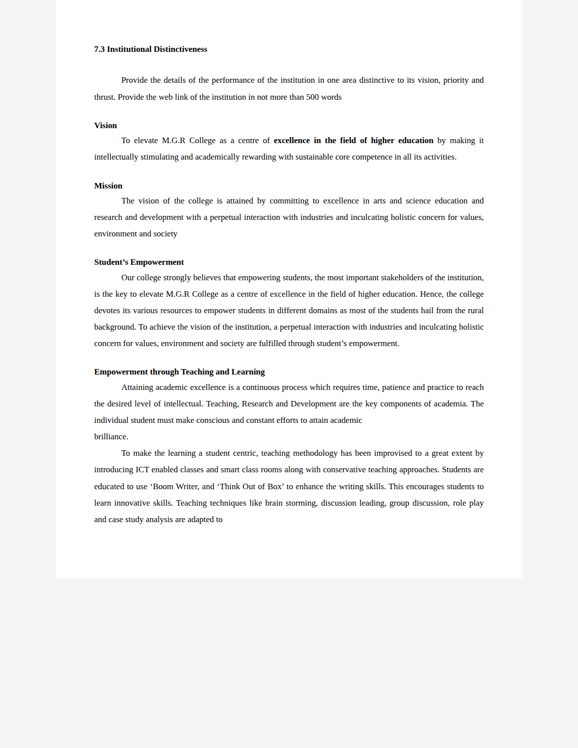7.3 Institutional Distinctiveness
Provide the details of the performance of the institution in one area distinctive to its vision, priority and thrust. Provide the web link of the institution in not more than 500 words
Vision
To elevate M.G.R College as a centre of excellence in the field of higher education by making it intellectually stimulating and academically rewarding with sustainable core competence in all its activities.
Mission
The vision of the college is attained by committing to excellence in arts and science education and research and development with a perpetual interaction with industries and inculcating holistic concern for values, environment and society
Student’s Empowerment
Our college strongly believes that empowering students, the most important stakeholders of the institution, is the key to elevate M.G.R College as a centre of excellence in the field of higher education. Hence, the college devotes its various resources to empower students in different domains as most of the students hail from the rural background. To achieve the vision of the institution, a perpetual interaction with industries and inculcating holistic concern for values, environment and society are fulfilled through student’s empowerment.
Empowerment through Teaching and Learning
Attaining academic excellence is a continuous process which requires time, patience and practice to reach the desired level of intellectual. Teaching, Research and Development are the key components of academia. The individual student must make conscious and constant efforts to attain academic
brilliance.
To make the learning a student centric, teaching methodology has been improvised to a great extent by introducing ICT enabled classes and smart class rooms along with conservative teaching approaches. Students are educated to use ‘Boom Writer, and ‘Think Out of Box’ to enhance the writing skills. This encourages students to learn innovative skills. Teaching techniques like brain storming, discussion leading, group discussion, role play and case study analysis are adapted to